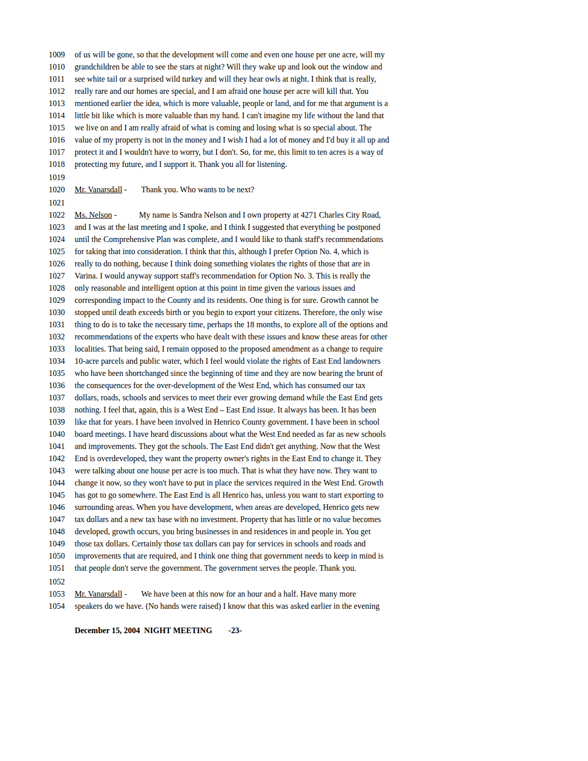1009 of us will be gone, so that the development will come and even one house per one acre, will my
1010 grandchildren be able to see the stars at night? Will they wake up and look out the window and
1011 see white tail or a surprised wild turkey and will they hear owls at night. I think that is really,
1012 really rare and our homes are special, and I am afraid one house per acre will kill that. You
1013 mentioned earlier the idea, which is more valuable, people or land, and for me that argument is a
1014 little bit like which is more valuable than my hand. I can't imagine my life without the land that
1015 we live on and I am really afraid of what is coming and losing what is so special about. The
1016 value of my property is not in the money and I wish I had a lot of money and I'd buy it all up and
1017 protect it and I wouldn't have to worry, but I don't. So, for me, this limit to ten acres is a way of
1018 protecting my future, and I support it. Thank you all for listening.
1019
1020 Mr. Vanarsdall - Thank you. Who wants to be next?
1021
1022 Ms. Nelson - My name is Sandra Nelson and I own property at 4271 Charles City Road,
1023 and I was at the last meeting and I spoke, and I think I suggested that everything be postponed
1024 until the Comprehensive Plan was complete, and I would like to thank staff's recommendations
1025 for taking that into consideration. I think that this, although I prefer Option No. 4, which is
1026 really to do nothing, because I think doing something violates the rights of those that are in
1027 Varina. I would anyway support staff's recommendation for Option No. 3. This is really the
1028 only reasonable and intelligent option at this point in time given the various issues and
1029 corresponding impact to the County and its residents. One thing is for sure. Growth cannot be
1030 stopped until death exceeds birth or you begin to export your citizens. Therefore, the only wise
1031 thing to do is to take the necessary time, perhaps the 18 months, to explore all of the options and
1032 recommendations of the experts who have dealt with these issues and know these areas for other
1033 localities. That being said, I remain opposed to the proposed amendment as a change to require
103410-acre parcels and public water, which I feel would violate the rights of East End landowners
1035 who have been shortchanged since the beginning of time and they are now bearing the brunt of
1036 the consequences for the over-development of the West End, which has consumed our tax
1037 dollars, roads, schools and services to meet their ever growing demand while the East End gets
1038 nothing. I feel that, again, this is a West End – East End issue. It always has been. It has been
1039 like that for years. I have been involved in Henrico County government. I have been in school
1040 board meetings. I have heard discussions about what the West End needed as far as new schools
1041 and improvements. They got the schools. The East End didn't get anything. Now that the West
1042 End is overdeveloped, they want the property owner's rights in the East End to change it. They
1043 were talking about one house per acre is too much. That is what they have now. They want to
1044 change it now, so they won't have to put in place the services required in the West End. Growth
1045 has got to go somewhere. The East End is all Henrico has, unless you want to start exporting to
1046 surrounding areas. When you have development, when areas are developed, Henrico gets new
1047 tax dollars and a new tax base with no investment. Property that has little or no value becomes
1048 developed, growth occurs, you bring businesses in and residences in and people in. You get
1049 those tax dollars. Certainly those tax dollars can pay for services in schools and roads and
1050 improvements that are required, and I think one thing that government needs to keep in mind is
1051 that people don't serve the government. The government serves the people. Thank you.
1052
1053 Mr. Vanarsdall - We have been at this now for an hour and a half. Have many more
1054 speakers do we have. (No hands were raised) I know that this was asked earlier in the evening
December 15, 2004 NIGHT MEETING -23-